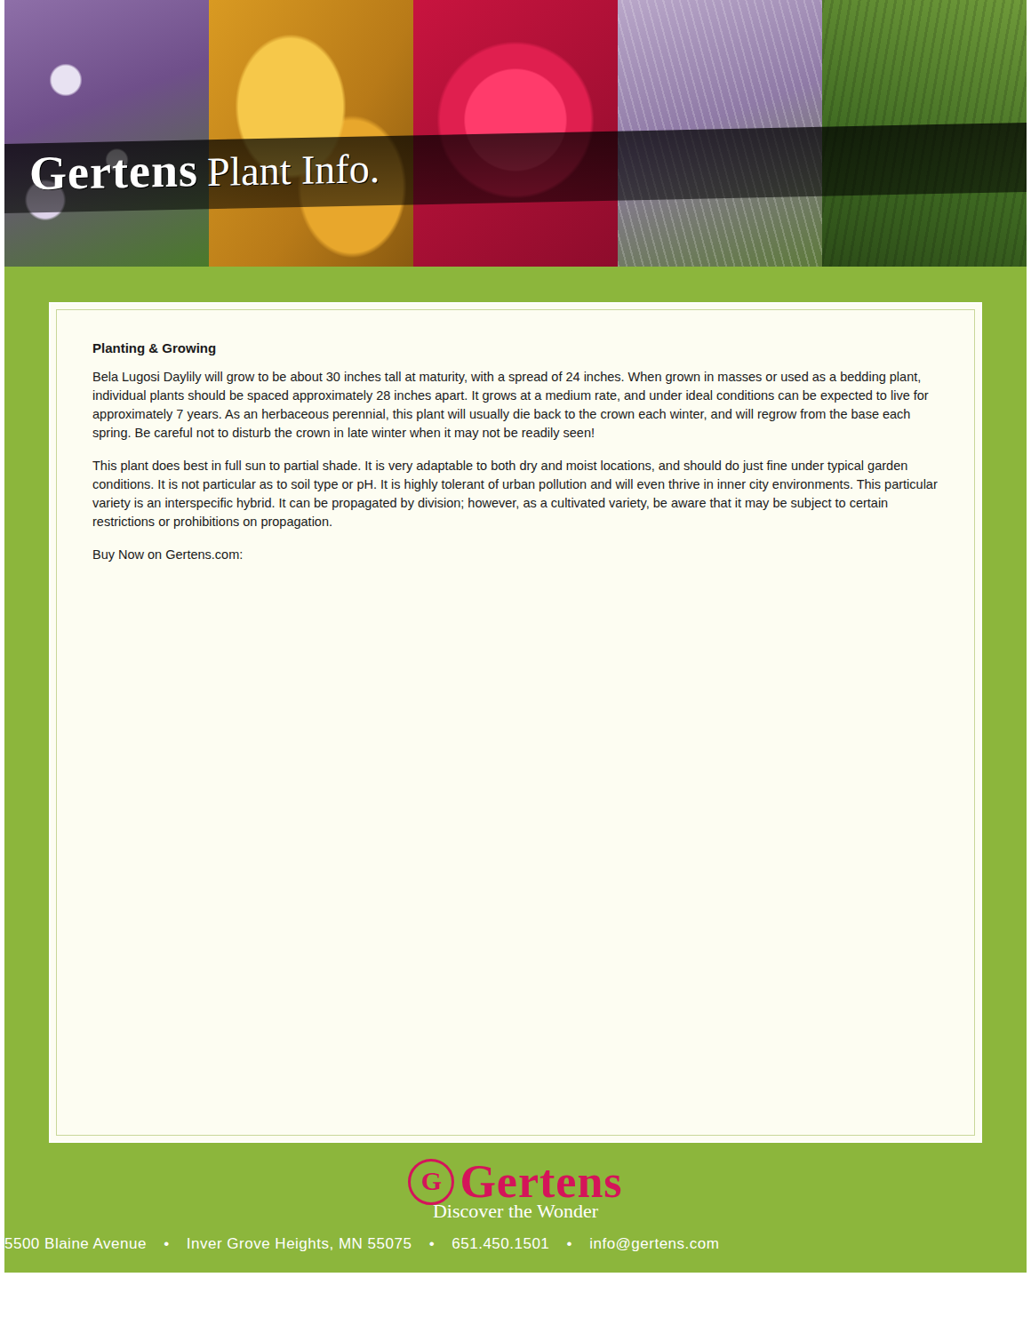Gertens Plant Info.
Planting & Growing
Bela Lugosi Daylily will grow to be about 30 inches tall at maturity, with a spread of 24 inches. When grown in masses or used as a bedding plant, individual plants should be spaced approximately 28 inches apart. It grows at a medium rate, and under ideal conditions can be expected to live for approximately 7 years. As an herbaceous perennial, this plant will usually die back to the crown each winter, and will regrow from the base each spring. Be careful not to disturb the crown in late winter when it may not be readily seen!
This plant does best in full sun to partial shade. It is very adaptable to both dry and moist locations, and should do just fine under typical garden conditions. It is not particular as to soil type or pH. It is highly tolerant of urban pollution and will even thrive in inner city environments. This particular variety is an interspecific hybrid. It can be propagated by division; however, as a cultivated variety, be aware that it may be subject to certain restrictions or prohibitions on propagation.
Buy Now on Gertens.com:
Gertens Discover the Wonder
5500 Blaine Avenue • Inver Grove Heights, MN 55075 • 651.450.1501 • info@gertens.com